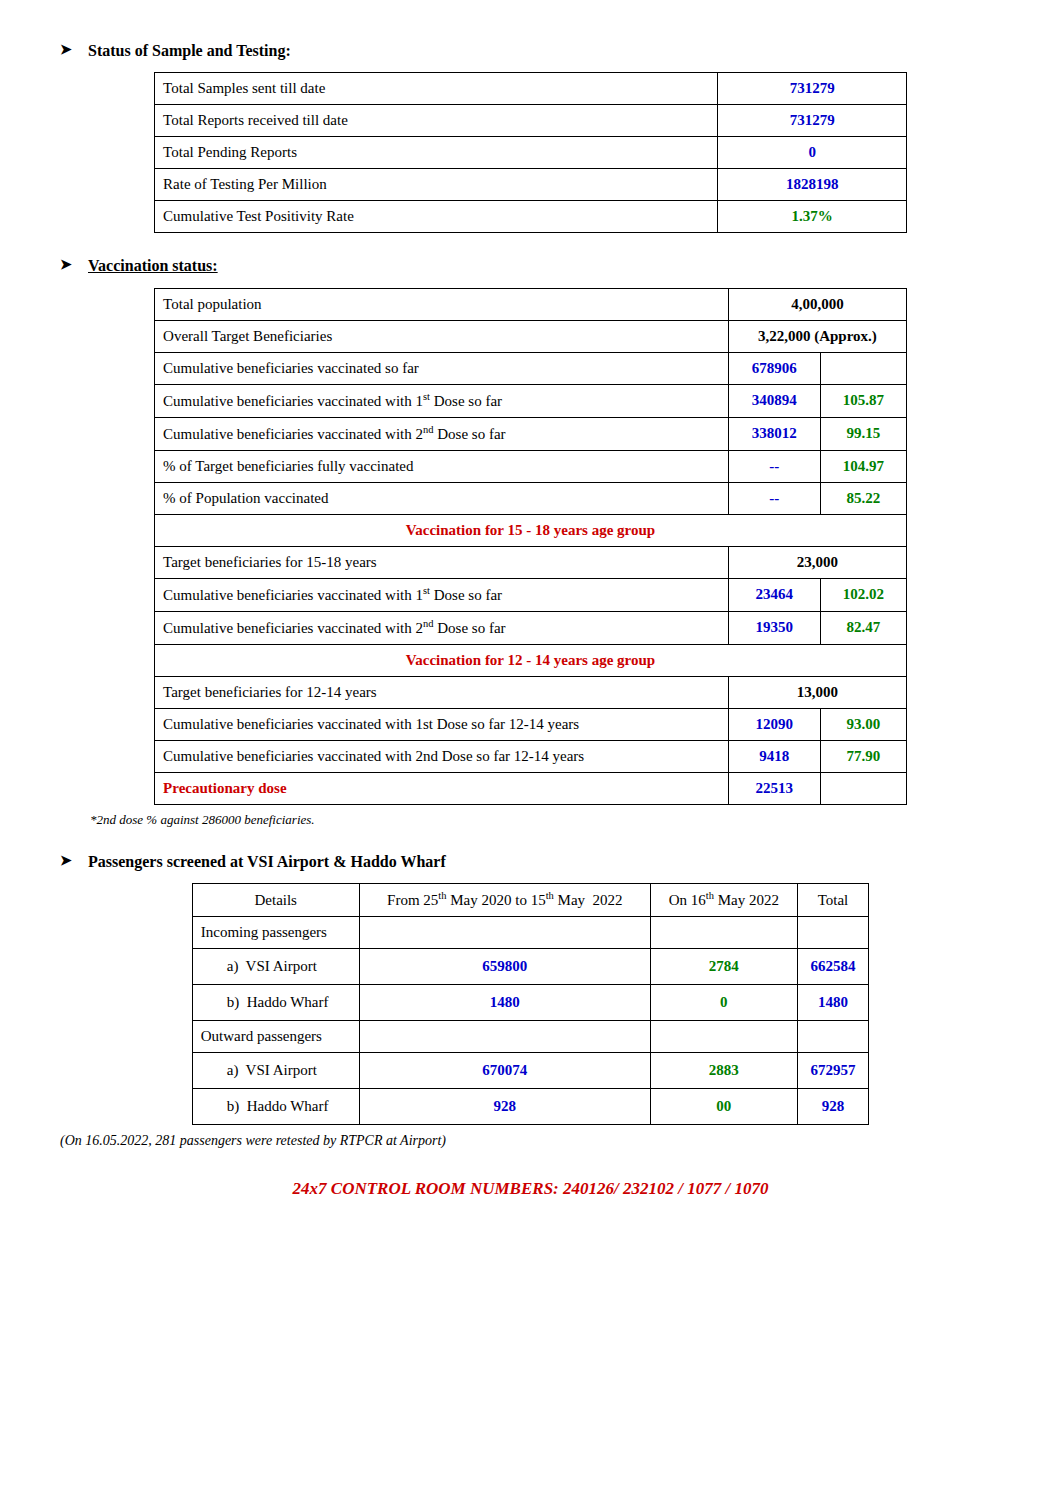Status of Sample and Testing:
| Total Samples sent till date | 731279 |
| Total Reports received till date | 731279 |
| Total Pending Reports | 0 |
| Rate of Testing Per Million | 1828198 |
| Cumulative Test Positivity Rate | 1.37% |
Vaccination status:
| Total population | 4,00,000 |
| Overall Target Beneficiaries | 3,22,000 (Approx.) |
| Cumulative beneficiaries vaccinated so far | 678906 | |
| Cumulative beneficiaries vaccinated with 1 st Dose so far | 340894 | 105.87 |
| Cumulative beneficiaries vaccinated with 2 nd Dose so far | 338012 | 99.15 |
| % of Target beneficiaries fully vaccinated | -- | 104.97 |
| % of Population vaccinated | -- | 85.22 |
| Vaccination for 15 - 18 years age group |
| Target beneficiaries for 15-18 years | 23,000 |
| Cumulative beneficiaries vaccinated with 1 st Dose so far | 23464 | 102.02 |
| Cumulative beneficiaries vaccinated with 2 nd Dose so far | 19350 | 82.47 |
| Vaccination for 12 - 14 years age group |
| Target beneficiaries for 12-14 years | 13,000 |
| Cumulative beneficiaries vaccinated with 1st Dose so far 12-14 years | 12090 | 93.00 |
| Cumulative beneficiaries vaccinated with 2nd Dose so far 12-14 years | 9418 | 77.90 |
| Precautionary dose | 22513 | |
*2nd dose % against 286000 beneficiaries.
Passengers screened at VSI Airport & Haddo Wharf
| Details | From 25 th May 2020 to 15 th May 2022 | On 16 th May 2022 | Total |
| Incoming passengers | | | |
| a) VSI Airport | 659800 | 2784 | 662584 |
| b) Haddo Wharf | 1480 | 0 | 1480 |
| Outward passengers | | | |
| a) VSI Airport | 670074 | 2883 | 672957 |
| b) Haddo Wharf | 928 | 00 | 928 |
(On 16.05.2022, 281 passengers were retested by RTPCR at Airport)
24x7 CONTROL ROOM NUMBERS: 240126/ 232102 / 1077 / 1070